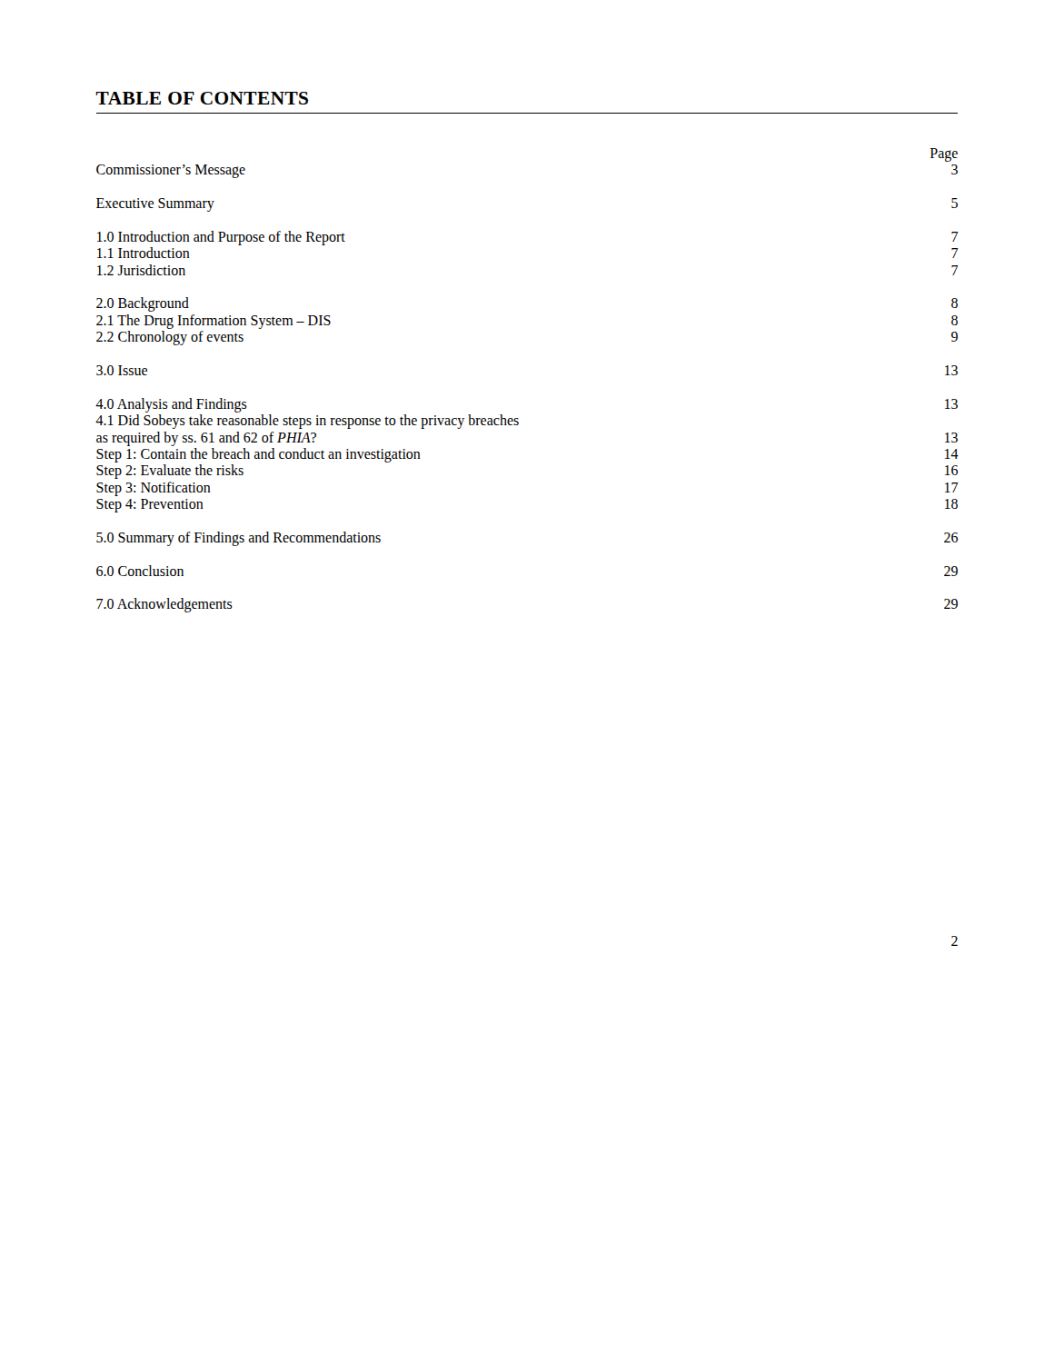TABLE OF CONTENTS
| | Page |
| Commissioner’s Message | 3 |
| Executive Summary | 5 |
| 1.0 Introduction and Purpose of the Report | 7 |
| 1.1 Introduction | 7 |
| 1.2 Jurisdiction | 7 |
| 2.0 Background | 8 |
| 2.1 The Drug Information System – DIS | 8 |
| 2.2 Chronology of events | 9 |
| 3.0 Issue | 13 |
| 4.0 Analysis and Findings | 13 |
| 4.1 Did Sobeys take reasonable steps in response to the privacy breaches | |
| as required by ss. 61 and 62 of PHIA ? | 13 |
| Step 1: Contain the breach and conduct an investigation | 14 |
| Step 2: Evaluate the risks | 16 |
| Step 3: Notification | 17 |
| Step 4: Prevention | 18 |
| 5.0 Summary of Findings and Recommendations | 26 |
| 6.0 Conclusion | 29 |
| 7.0 Acknowledgements | 29 |
2